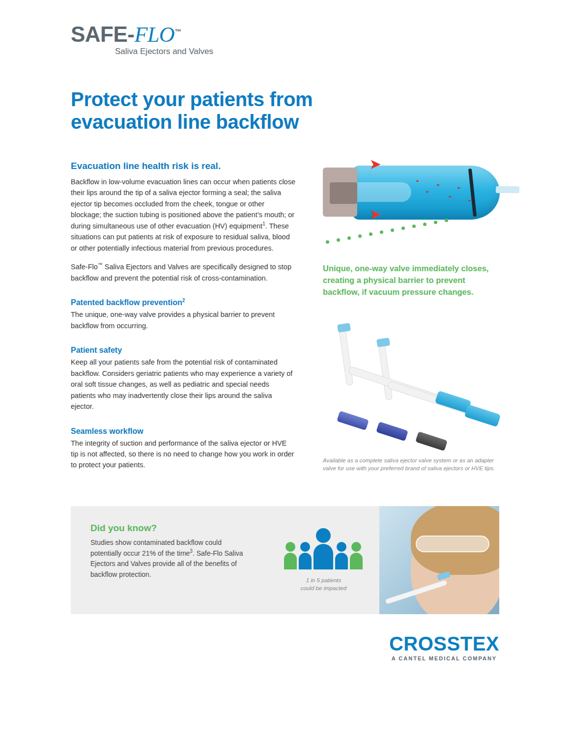SAFE-FLO™
Saliva Ejectors and Valves
Protect your patients from
evacuation line backflow
Evacuation line health risk is real.
Backflow in low-volume evacuation lines can occur when patients close their lips around the tip of a saliva ejector forming a seal; the saliva ejector tip becomes occluded from the cheek, tongue or other blockage; the suction tubing is positioned above the patient’s mouth; or during simultaneous use of other evacuation (HV) equipment1. These situations can put patients at risk of exposure to residual saliva, blood or other potentially infectious material from previous procedures.
Safe-Flo™ Saliva Ejectors and Valves are specifically designed to stop backflow and prevent the potential risk of cross-contamination.
Patented backflow prevention2
The unique, one-way valve provides a physical barrier to prevent backflow from occurring.
Patient safety
Keep all your patients safe from the potential risk of contaminated backflow. Considers geriatric patients who may experience a variety of oral soft tissue changes, as well as pediatric and special needs patients who may inadvertently close their lips around the saliva ejector.
Seamless workflow
The integrity of suction and performance of the saliva ejector or HVE tip is not affected, so there is no need to change how you work in order to protect your patients.
➤ ➤
Unique, one-way valve immediately closes, creating a physical barrier to prevent backflow, if vacuum pressure changes.
Available as a complete saliva ejector valve system or as an adapter valve for use with your preferred brand of saliva ejectors or HVE tips.
Did you know?
Studies show contaminated backflow could potentially occur 21% of the time3. Safe-Flo Saliva Ejectors and Valves provide all of the benefits of backflow protection.
1 in 5 patients
could be impacted
CROSSTEX
A CANTEL MEDICAL COMPANY